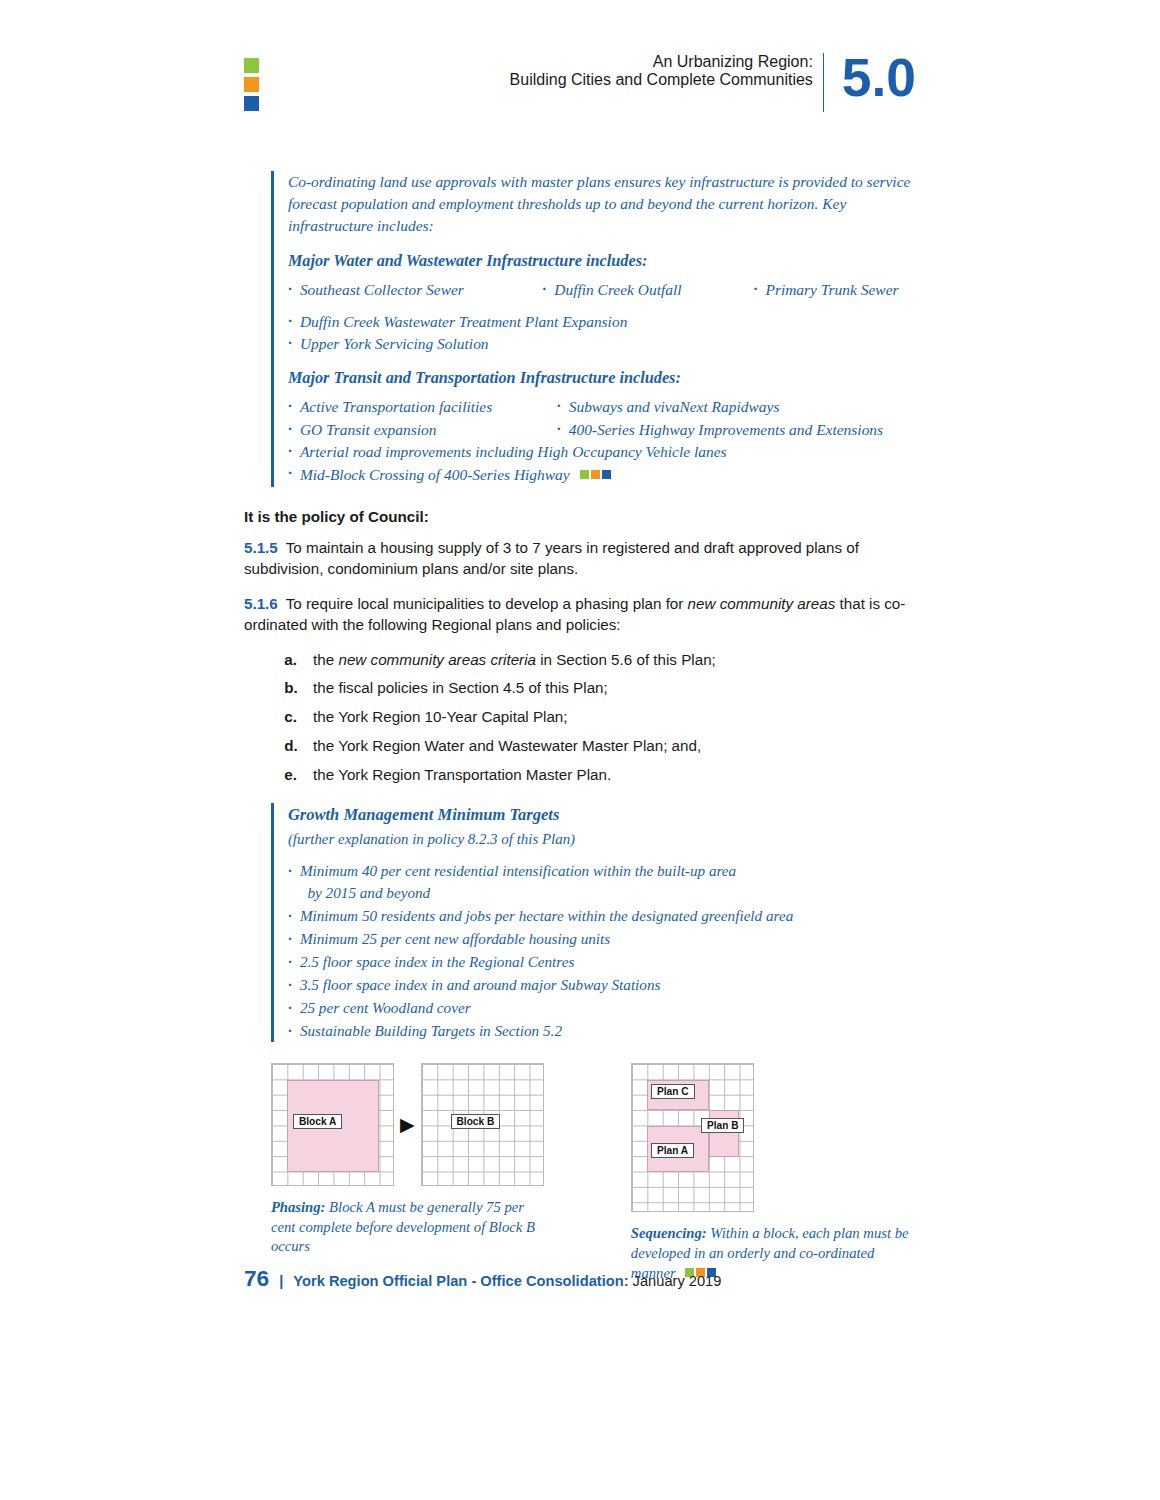An Urbanizing Region:
Building Cities and Complete Communities
5.0
Co-ordinating land use approvals with master plans ensures key infrastructure is provided to service forecast population and employment thresholds up to and beyond the current horizon. Key infrastructure includes:
Major Water and Wastewater Infrastructure includes:
Southeast Collector Sewer
Duffin Creek Outfall
Primary Trunk Sewer
Duffin Creek Wastewater Treatment Plant Expansion
Upper York Servicing Solution
Major Transit and Transportation Infrastructure includes:
Active Transportation facilities
Subways and vivaNext Rapidways
GO Transit expansion
400-Series Highway Improvements and Extensions
Arterial road improvements including High Occupancy Vehicle lanes
Mid-Block Crossing of 400-Series Highway
It is the policy of Council:
5.1.5 To maintain a housing supply of 3 to 7 years in registered and draft approved plans of subdivision, condominium plans and/or site plans.
5.1.6 To require local municipalities to develop a phasing plan for new community areas that is co-ordinated with the following Regional plans and policies:
the new community areas criteria in Section 5.6 of this Plan;
the fiscal policies in Section 4.5 of this Plan;
the York Region 10-Year Capital Plan;
the York Region Water and Wastewater Master Plan; and,
the York Region Transportation Master Plan.
Growth Management Minimum Targets
(further explanation in policy 8.2.3 of this Plan)
Minimum 40 per cent residential intensification within the built-up area
by 2015 and beyond
Minimum 50 residents and jobs per hectare within the designated greenfield area
Minimum 25 per cent new affordable housing units
2.5 floor space index in the Regional Centres
3.5 floor space index in and around major Subway Stations
25 per cent Woodland cover
Sustainable Building Targets in Section 5.2
Block A
▶
Block B
Phasing: Block A must be generally 75 per cent complete before development of Block B occurs
Plan C
Plan A
Plan B
Sequencing: Within a block, each plan must be developed in an orderly and co-ordinated manner
76 | York Region Official Plan - Office Consolidation: January 2019